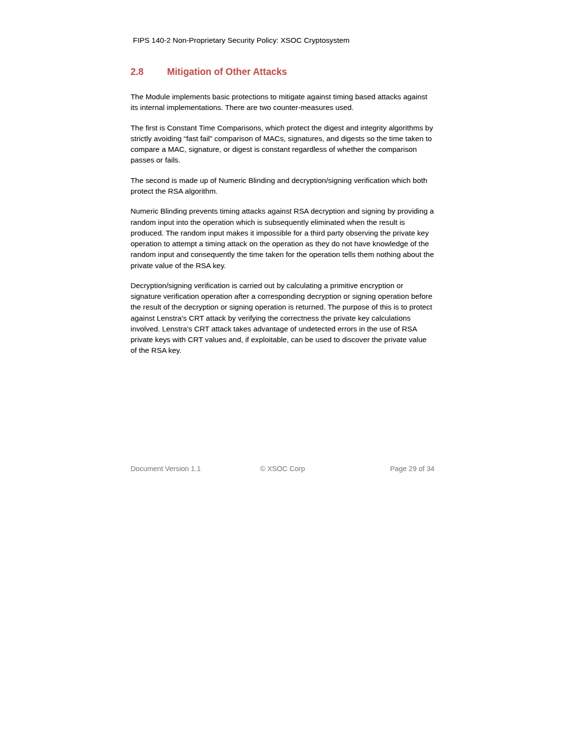FIPS 140-2 Non-Proprietary Security Policy: XSOC Cryptosystem
2.8 Mitigation of Other Attacks
The Module implements basic protections to mitigate against timing based attacks against its internal implementations. There are two counter-measures used.
The first is Constant Time Comparisons, which protect the digest and integrity algorithms by strictly avoiding “fast fail” comparison of MACs, signatures, and digests so the time taken to compare a MAC, signature, or digest is constant regardless of whether the comparison passes or fails.
The second is made up of Numeric Blinding and decryption/signing verification which both protect the RSA algorithm.
Numeric Blinding prevents timing attacks against RSA decryption and signing by providing a random input into the operation which is subsequently eliminated when the result is produced. The random input makes it impossible for a third party observing the private key operation to attempt a timing attack on the operation as they do not have knowledge of the random input and consequently the time taken for the operation tells them nothing about the private value of the RSA key.
Decryption/signing verification is carried out by calculating a primitive encryption or signature verification operation after a corresponding decryption or signing operation before the result of the decryption or signing operation is returned. The purpose of this is to protect against Lenstra's CRT attack by verifying the correctness the private key calculations involved. Lenstra's CRT attack takes advantage of undetected errors in the use of RSA private keys with CRT values and, if exploitable, can be used to discover the private value of the RSA key.
Document Version 1.1
© XSOC Corp
Page 29 of 34